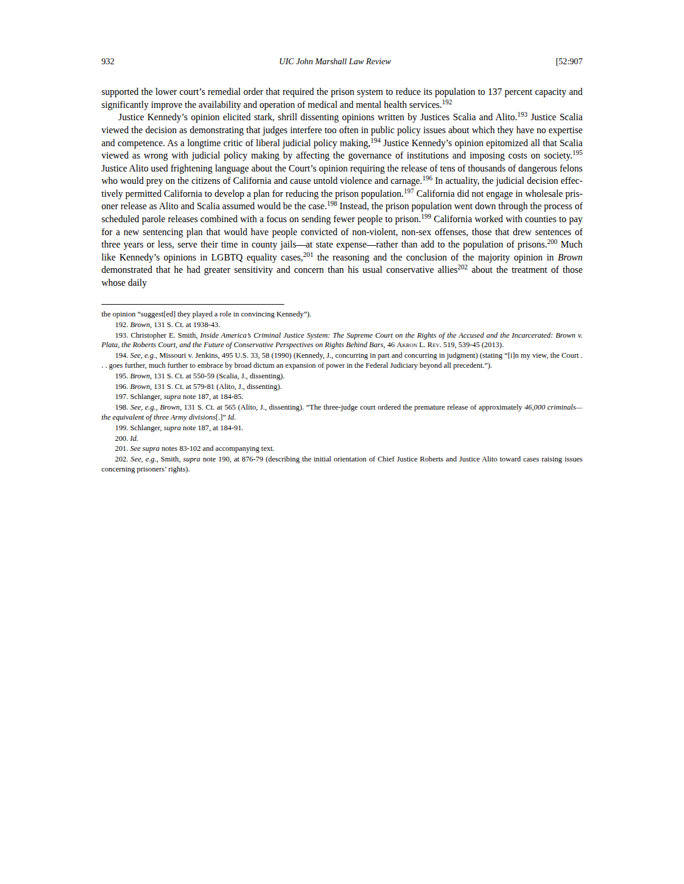932 UIC John Marshall Law Review [52:907
supported the lower court’s remedial order that required the prison system to reduce its population to 137 percent capacity and significantly improve the availability and operation of medical and mental health services.192
Justice Kennedy’s opinion elicited stark, shrill dissenting opinions written by Justices Scalia and Alito.193 Justice Scalia viewed the decision as demonstrating that judges interfere too often in public policy issues about which they have no expertise and competence. As a longtime critic of liberal judicial policy making,194 Justice Kennedy’s opinion epitomized all that Scalia viewed as wrong with judicial policy making by affecting the governance of institutions and imposing costs on society.195 Justice Alito used frightening language about the Court’s opinion requiring the release of tens of thousands of dangerous felons who would prey on the citizens of California and cause untold violence and carnage.196 In actuality, the judicial decision effectively permitted California to develop a plan for reducing the prison population.197 California did not engage in wholesale prisoner release as Alito and Scalia assumed would be the case.198 Instead, the prison population went down through the process of scheduled parole releases combined with a focus on sending fewer people to prison.199 California worked with counties to pay for a new sentencing plan that would have people convicted of non-violent, non-sex offenses, those that drew sentences of three years or less, serve their time in county jails—at state expense—rather than add to the population of prisons.200 Much like Kennedy’s opinions in LGBTQ equality cases,201 the reasoning and the conclusion of the majority opinion in Brown demonstrated that he had greater sensitivity and concern than his usual conservative allies202 about the treatment of those whose daily
the opinion “suggest[ed] they played a role in convincing Kennedy”).
192. Brown, 131 S. Ct. at 1938-43.
193. Christopher E. Smith, Inside America’s Criminal Justice System: The Supreme Court on the Rights of the Accused and the Incarcerated: Brown v. Plata, the Roberts Court, and the Future of Conservative Perspectives on Rights Behind Bars, 46 Akron L. Rev. 519, 539-45 (2013).
194. See, e.g., Missouri v. Jenkins, 495 U.S. 33, 58 (1990) (Kennedy, J., concurring in part and concurring in judgment) (stating “[i]n my view, the Court . . . goes further, much further to embrace by broad dictum an expansion of power in the Federal Judiciary beyond all precedent.”).
195. Brown, 131 S. Ct. at 550-59 (Scalia, J., dissenting).
196. Brown, 131 S. Ct. at 579-81 (Alito, J., dissenting).
197. Schlanger, supra note 187, at 184-85.
198. See, e.g., Brown, 131 S. Ct. at 565 (Alito, J., dissenting). “The three-judge court ordered the premature release of approximately 46,000 criminals—the equivalent of three Army divisions[.]” Id.
199. Schlanger, supra note 187, at 184-91.
200. Id.
201. See supra notes 83-102 and accompanying text.
202. See, e.g., Smith, supra note 190, at 876-79 (describing the initial orientation of Chief Justice Roberts and Justice Alito toward cases raising issues concerning prisoners’ rights).